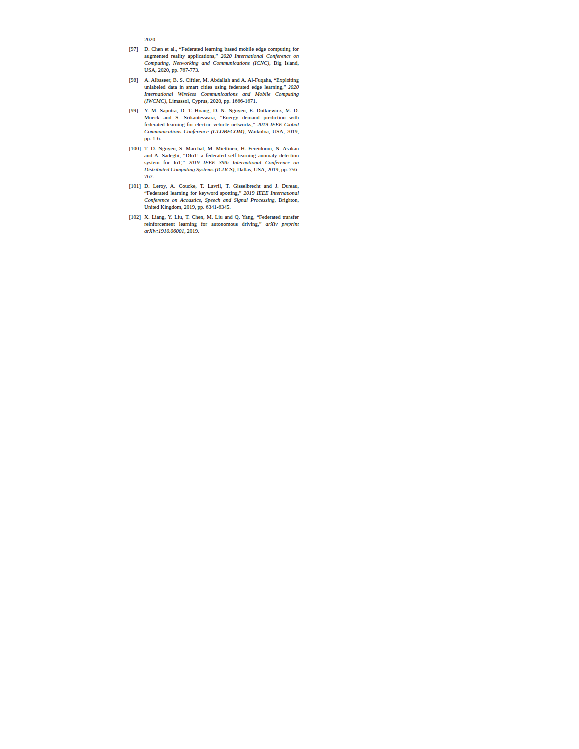2020.
[97]
D. Chen et al., “Federated learning based mobile edge computing for augmented reality applications,” 2020 International Conference on Computing, Networking and Communications (ICNC), Big Island, USA, 2020, pp. 767-773.
[98]
A. Albaseer, B. S. Ciftler, M. Abdallah and A. Al-Fuqaha, “Exploiting unlabeled data in smart cities using federated edge learning,” 2020 International Wireless Communications and Mobile Computing (IWCMC), Limassol, Cyprus, 2020, pp. 1666-1671.
[99]
Y. M. Saputra, D. T. Hoang, D. N. Nguyen, E. Dutkiewicz, M. D. Mueck and S. Srikanteswara, “Energy demand prediction with federated learning for electric vehicle networks,” 2019 IEEE Global Communications Conference (GLOBECOM), Waikoloa, USA, 2019, pp. 1-6.
[100]
T. D. Nguyen, S. Marchal, M. Miettinen, H. Fereidooni, N. Asokan and A. Sadeghi, “DÏoT: a federated self-learning anomaly detection system for IoT,” 2019 IEEE 39th International Conference on Distributed Computing Systems (ICDCS), Dallas, USA, 2019, pp. 756-767.
[101]
D. Leroy, A. Coucke, T. Lavril, T. Gisselbrecht and J. Dureau, “Federated learning for keyword spotting,” 2019 IEEE International Conference on Acoustics, Speech and Signal Processing, Brighton, United Kingdom, 2019, pp. 6341-6345.
[102]
X. Liang, Y. Liu, T. Chen, M. Liu and Q. Yang, “Federated transfer reinforcement learning for autonomous driving,” arXiv preprint arXiv:1910.06001, 2019.